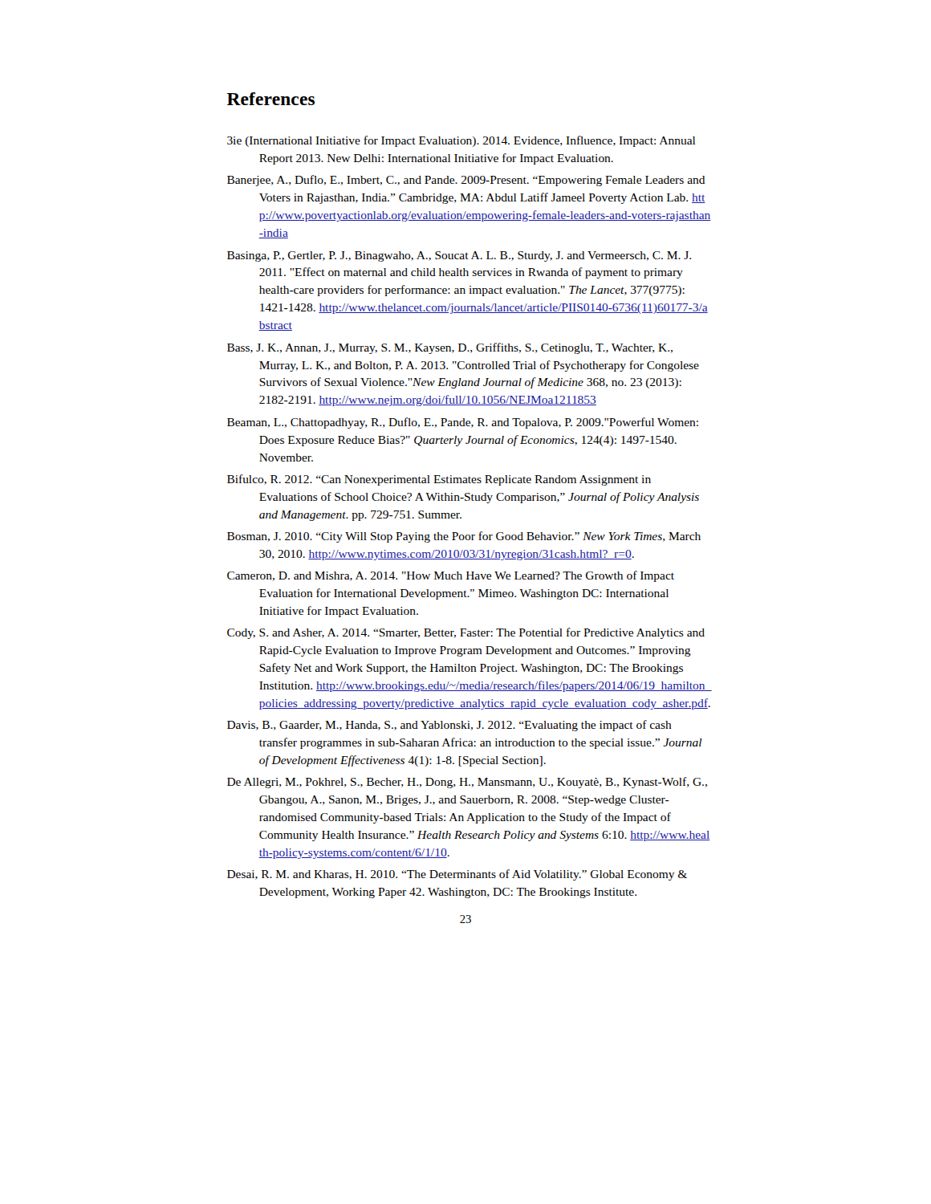References
3ie (International Initiative for Impact Evaluation). 2014. Evidence, Influence, Impact: Annual Report 2013. New Delhi: International Initiative for Impact Evaluation.
Banerjee, A., Duflo, E., Imbert, C., and Pande. 2009-Present. “Empowering Female Leaders and Voters in Rajasthan, India.” Cambridge, MA: Abdul Latiff Jameel Poverty Action Lab. http://www.povertyactionlab.org/evaluation/empowering-female-leaders-and-voters-rajasthan-india
Basinga, P., Gertler, P. J., Binagwaho, A., Soucat A. L. B., Sturdy, J. and Vermeersch, C. M. J. 2011. "Effect on maternal and child health services in Rwanda of payment to primary health-care providers for performance: an impact evaluation." The Lancet, 377(9775): 1421-1428. http://www.thelancet.com/journals/lancet/article/PIIS0140-6736(11)60177-3/abstract
Bass, J. K., Annan, J., Murray, S. M., Kaysen, D., Griffiths, S., Cetinoglu, T., Wachter, K., Murray, L. K., and Bolton, P. A. 2013. "Controlled Trial of Psychotherapy for Congolese Survivors of Sexual Violence."New England Journal of Medicine 368, no. 23 (2013): 2182-2191. http://www.nejm.org/doi/full/10.1056/NEJMoa1211853
Beaman, L., Chattopadhyay, R., Duflo, E., Pande, R. and Topalova, P. 2009."Powerful Women: Does Exposure Reduce Bias?" Quarterly Journal of Economics, 124(4): 1497-1540. November.
Bifulco, R. 2012. “Can Nonexperimental Estimates Replicate Random Assignment in Evaluations of School Choice? A Within-Study Comparison,” Journal of Policy Analysis and Management. pp. 729-751. Summer.
Bosman, J. 2010. “City Will Stop Paying the Poor for Good Behavior.” New York Times, March 30, 2010. http://www.nytimes.com/2010/03/31/nyregion/31cash.html?_r=0.
Cameron, D. and Mishra, A. 2014. "How Much Have We Learned? The Growth of Impact Evaluation for International Development." Mimeo. Washington DC: International Initiative for Impact Evaluation.
Cody, S. and Asher, A. 2014. “Smarter, Better, Faster: The Potential for Predictive Analytics and Rapid-Cycle Evaluation to Improve Program Development and Outcomes.” Improving Safety Net and Work Support, the Hamilton Project. Washington, DC: The Brookings Institution. http://www.brookings.edu/~/media/research/files/papers/2014/06/19_hamilton_policies_addressing_poverty/predictive_analytics_rapid_cycle_evaluation_cody_asher.pdf.
Davis, B., Gaarder, M., Handa, S., and Yablonski, J. 2012. “Evaluating the impact of cash transfer programmes in sub-Saharan Africa: an introduction to the special issue.” Journal of Development Effectiveness 4(1): 1-8. [Special Section].
De Allegri, M., Pokhrel, S., Becher, H., Dong, H., Mansmann, U., Kouyatè, B., Kynast-Wolf, G., Gbangou, A., Sanon, M., Briges, J., and Sauerborn, R. 2008. “Step-wedge Cluster-randomised Community-based Trials: An Application to the Study of the Impact of Community Health Insurance.” Health Research Policy and Systems 6:10. http://www.health-policy-systems.com/content/6/1/10.
Desai, R. M. and Kharas, H. 2010. “The Determinants of Aid Volatility.” Global Economy & Development, Working Paper 42. Washington, DC: The Brookings Institute.
23